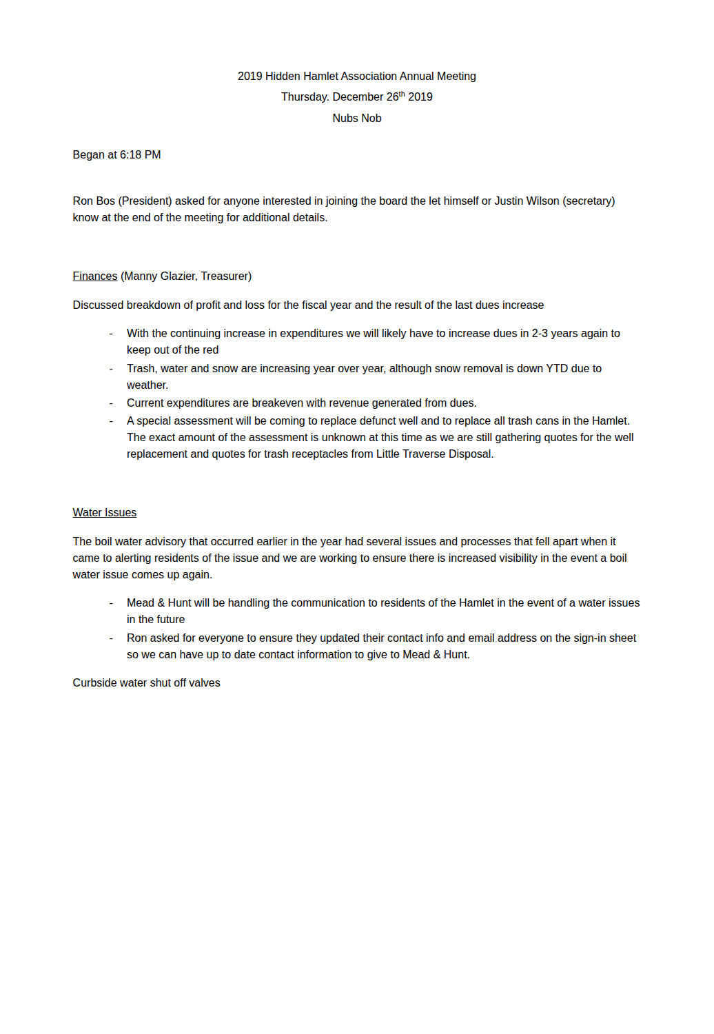2019 Hidden Hamlet Association Annual Meeting
Thursday. December 26th 2019
Nubs Nob
Began at 6:18 PM
Ron Bos (President) asked for anyone interested in joining the board the let himself or Justin Wilson (secretary) know at the end of the meeting for additional details.
Finances
(Manny Glazier, Treasurer)
Discussed breakdown of profit and loss for the fiscal year and the result of the last dues increase
With the continuing increase in expenditures we will likely have to increase dues in 2-3 years again to keep out of the red
Trash, water and snow are increasing year over year, although snow removal is down YTD due to weather.
Current expenditures are breakeven with revenue generated from dues.
A special assessment will be coming to replace defunct well and to replace all trash cans in the Hamlet. The exact amount of the assessment is unknown at this time as we are still gathering quotes for the well replacement and quotes for trash receptacles from Little Traverse Disposal.
Water Issues
The boil water advisory that occurred earlier in the year had several issues and processes that fell apart when it came to alerting residents of the issue and we are working to ensure there is increased visibility in the event a boil water issue comes up again.
Mead & Hunt will be handling the communication to residents of the Hamlet in the event of a water issues in the future
Ron asked for everyone to ensure they updated their contact info and email address on the sign-in sheet so we can have up to date contact information to give to Mead & Hunt.
Curbside water shut off valves